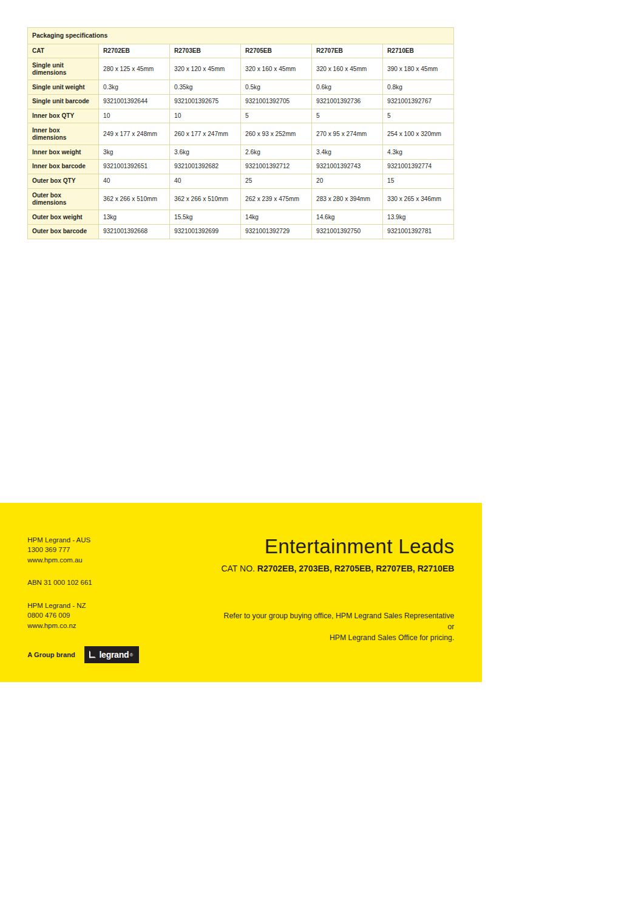| Packaging specifications |
| --- |
| CAT | R2702EB | R2703EB | R2705EB | R2707EB | R2710EB |
| Single unit dimensions | 280 x 125 x 45mm | 320 x 120 x 45mm | 320 x 160 x 45mm | 320 x 160 x 45mm | 390 x 180 x 45mm |
| Single unit weight | 0.3kg | 0.35kg | 0.5kg | 0.6kg | 0.8kg |
| Single unit barcode | 9321001392644 | 9321001392675 | 9321001392705 | 9321001392736 | 9321001392767 |
| Inner box QTY | 10 | 10 | 5 | 5 | 5 |
| Inner box dimensions | 249 x 177 x 248mm | 260 x 177 x 247mm | 260 x 93 x 252mm | 270 x 95 x 274mm | 254 x 100 x 320mm |
| Inner box weight | 3kg | 3.6kg | 2.6kg | 3.4kg | 4.3kg |
| Inner box barcode | 9321001392651 | 9321001392682 | 9321001392712 | 9321001392743 | 9321001392774 |
| Outer box QTY | 40 | 40 | 25 | 20 | 15 |
| Outer box dimensions | 362 x 266 x 510mm | 362 x 266 x 510mm | 262 x 239 x 475mm | 283 x 280 x 394mm | 330 x 265 x 346mm |
| Outer box weight | 13kg | 15.5kg | 14kg | 14.6kg | 13.9kg |
| Outer box barcode | 9321001392668 | 9321001392699 | 9321001392729 | 9321001392750 | 9321001392781 |
HPM Legrand - AUS
1300 369 777
www.hpm.com.au
ABN 31 000 102 661
HPM Legrand - NZ
0800 476 009
www.hpm.co.nz
Entertainment Leads
CAT NO. R2702EB, 2703EB, R2705EB, R2707EB, R2710EB
Refer to your group buying office, HPM Legrand Sales Representative or
HPM Legrand Sales Office for pricing.
A Group brand legrand®